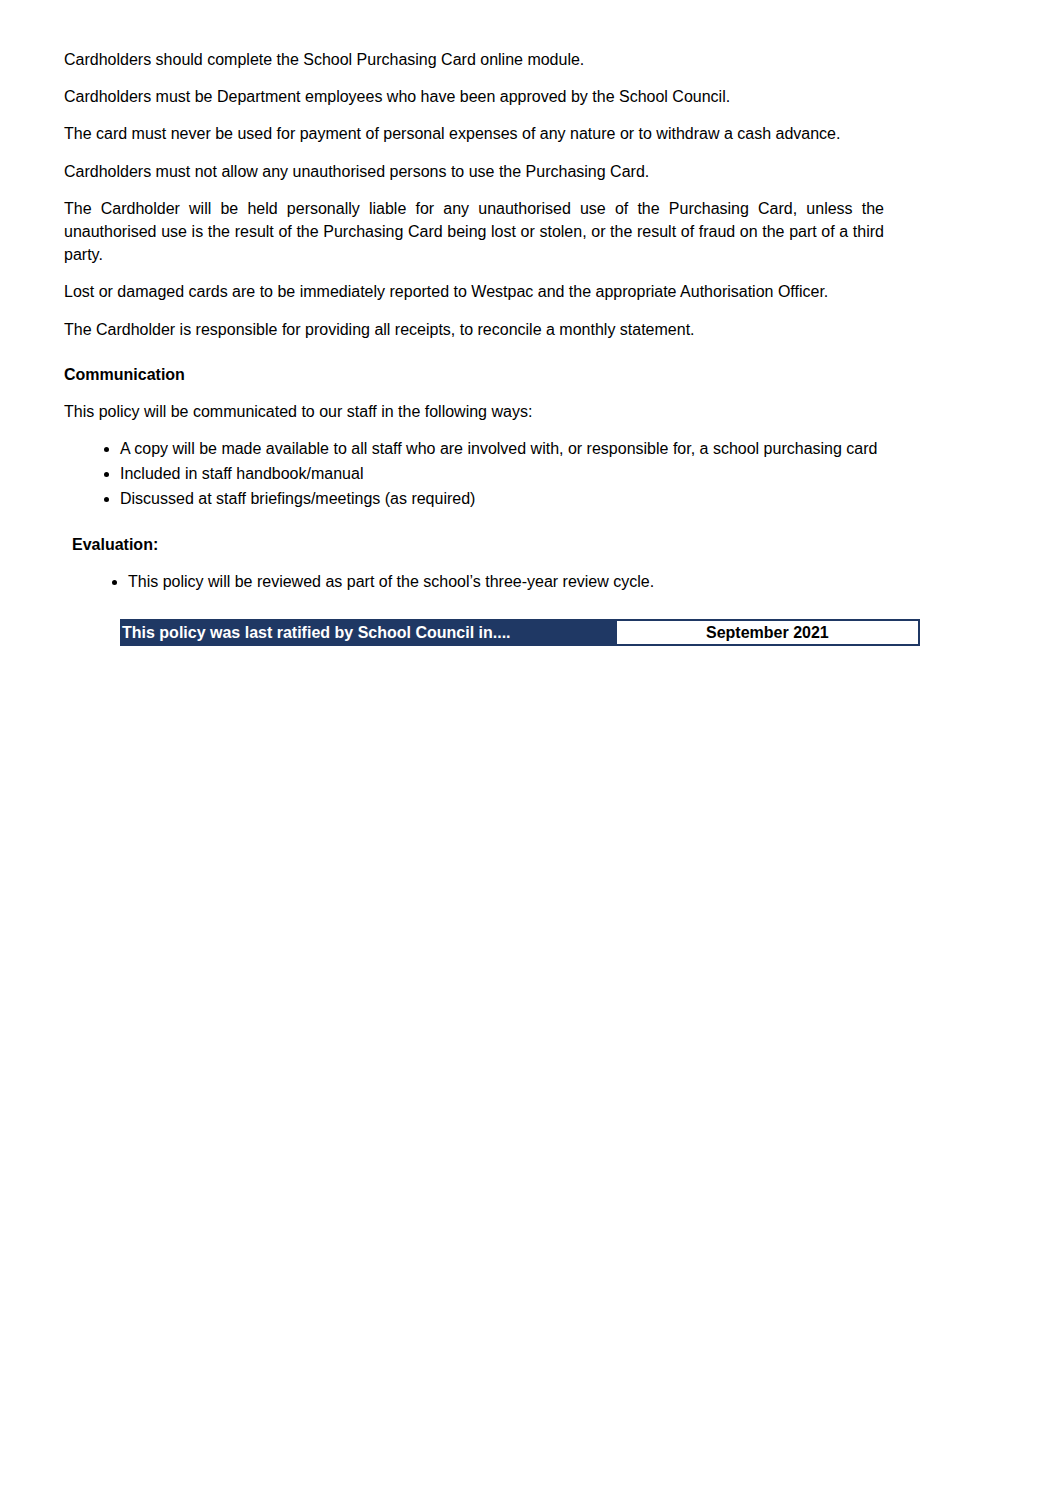Cardholders should complete the School Purchasing Card online module.
Cardholders must be Department employees who have been approved by the School Council.
The card must never be used for payment of personal expenses of any nature or to withdraw a cash advance.
Cardholders must not allow any unauthorised persons to use the Purchasing Card.
The Cardholder will be held personally liable for any unauthorised use of the Purchasing Card, unless the unauthorised use is the result of the Purchasing Card being lost or stolen, or the result of fraud on the part of a third party.
Lost or damaged cards are to be immediately reported to Westpac and the appropriate Authorisation Officer.
The Cardholder is responsible for providing all receipts, to reconcile a monthly statement.
Communication
This policy will be communicated to our staff in the following ways:
A copy will be made available to all staff who are involved with, or responsible for, a school purchasing card
Included in staff handbook/manual
Discussed at staff briefings/meetings (as required)
Evaluation:
This policy will be reviewed as part of the school’s three-year review cycle.
| This policy was last ratified by School Council in.... | September 2021 |